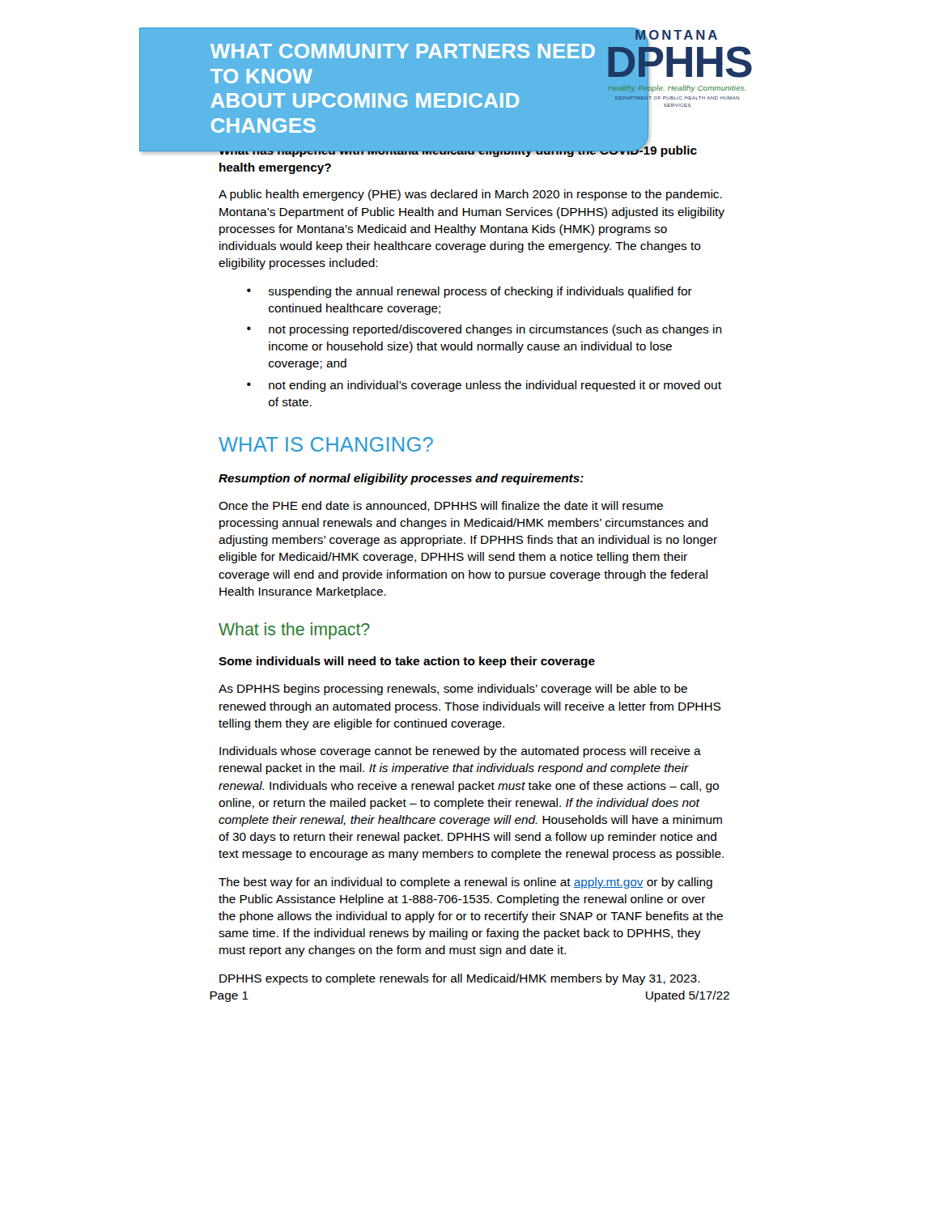What Community Partners Need to Know
About Upcoming Medicaid Changes
MONTANA
DPHHS
Healthy People. Healthy Communities.
Department of Public Health and Human Services
What has happened with Montana Medicaid eligibility during the COVID-19 public health emergency?
A public health emergency (PHE) was declared in March 2020 in response to the pandemic. Montana’s Department of Public Health and Human Services (DPHHS) adjusted its eligibility processes for Montana’s Medicaid and Healthy Montana Kids (HMK) programs so individuals would keep their healthcare coverage during the emergency. The changes to eligibility processes included:
suspending the annual renewal process of checking if individuals qualified for continued healthcare coverage;
not processing reported/discovered changes in circumstances (such as changes in income or household size) that would normally cause an individual to lose coverage; and
not ending an individual’s coverage unless the individual requested it or moved out of state.
WHAT IS CHANGING?
Resumption of normal eligibility processes and requirements:
Once the PHE end date is announced, DPHHS will finalize the date it will resume processing annual renewals and changes in Medicaid/HMK members’ circumstances and adjusting members’ coverage as appropriate. If DPHHS finds that an individual is no longer eligible for Medicaid/HMK coverage, DPHHS will send them a notice telling them their coverage will end and provide information on how to pursue coverage through the federal Health Insurance Marketplace.
What is the impact?
Some individuals will need to take action to keep their coverage
As DPHHS begins processing renewals, some individuals’ coverage will be able to be renewed through an automated process. Those individuals will receive a letter from DPHHS telling them they are eligible for continued coverage.
Individuals whose coverage cannot be renewed by the automated process will receive a renewal packet in the mail. It is imperative that individuals respond and complete their renewal. Individuals who receive a renewal packet must take one of these actions – call, go online, or return the mailed packet – to complete their renewal. If the individual does not complete their renewal, their healthcare coverage will end. Households will have a minimum of 30 days to return their renewal packet. DPHHS will send a follow up reminder notice and text message to encourage as many members to complete the renewal process as possible.
The best way for an individual to complete a renewal is online at apply.mt.gov or by calling the Public Assistance Helpline at 1-888-706-1535. Completing the renewal online or over the phone allows the individual to apply for or to recertify their SNAP or TANF benefits at the same time. If the individual renews by mailing or faxing the packet back to DPHHS, they must report any changes on the form and must sign and date it.
DPHHS expects to complete renewals for all Medicaid/HMK members by May 31, 2023.
Page 1 Upated 5/17/22